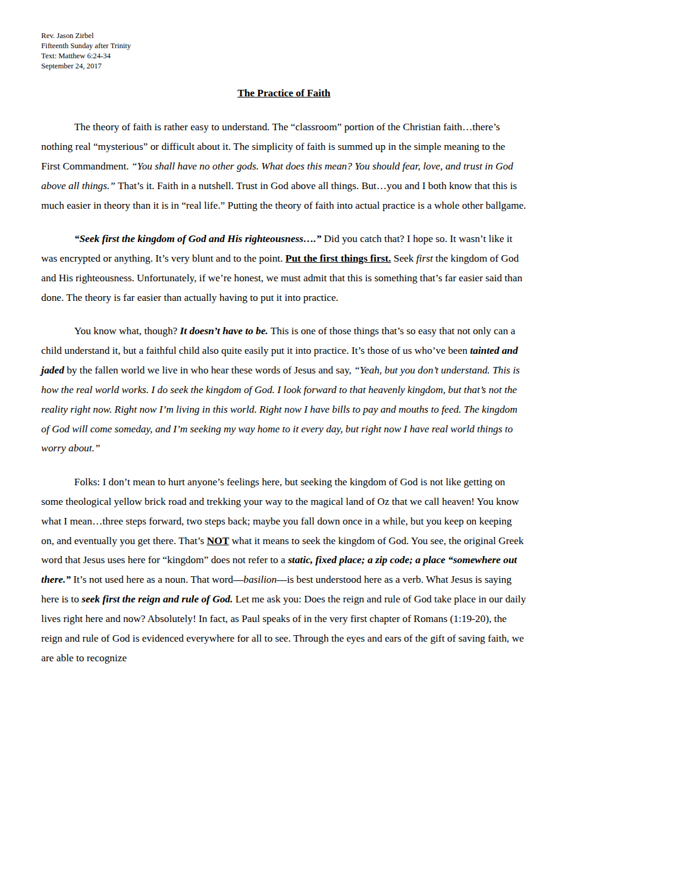Rev. Jason Zirbel
Fifteenth Sunday after Trinity
Text: Matthew 6:24-34
September 24, 2017
The Practice of Faith
The theory of faith is rather easy to understand. The “classroom” portion of the Christian faith…there’s nothing real “mysterious” or difficult about it. The simplicity of faith is summed up in the simple meaning to the First Commandment. “You shall have no other gods. What does this mean? You should fear, love, and trust in God above all things.” That’s it. Faith in a nutshell. Trust in God above all things. But…you and I both know that this is much easier in theory than it is in “real life.” Putting the theory of faith into actual practice is a whole other ballgame.
“Seek first the kingdom of God and His righteousness….” Did you catch that? I hope so. It wasn’t like it was encrypted or anything. It’s very blunt and to the point. Put the first things first. Seek first the kingdom of God and His righteousness. Unfortunately, if we’re honest, we must admit that this is something that’s far easier said than done. The theory is far easier than actually having to put it into practice.
You know what, though? It doesn’t have to be. This is one of those things that’s so easy that not only can a child understand it, but a faithful child also quite easily put it into practice. It’s those of us who’ve been tainted and jaded by the fallen world we live in who hear these words of Jesus and say, “Yeah, but you don’t understand. This is how the real world works. I do seek the kingdom of God. I look forward to that heavenly kingdom, but that’s not the reality right now. Right now I’m living in this world. Right now I have bills to pay and mouths to feed. The kingdom of God will come someday, and I’m seeking my way home to it every day, but right now I have real world things to worry about.”
Folks: I don’t mean to hurt anyone’s feelings here, but seeking the kingdom of God is not like getting on some theological yellow brick road and trekking your way to the magical land of Oz that we call heaven! You know what I mean…three steps forward, two steps back; maybe you fall down once in a while, but you keep on keeping on, and eventually you get there. That’s NOT what it means to seek the kingdom of God. You see, the original Greek word that Jesus uses here for “kingdom” does not refer to a static, fixed place; a zip code; a place “somewhere out there.” It’s not used here as a noun. That word—basilion—is best understood here as a verb. What Jesus is saying here is to seek first the reign and rule of God. Let me ask you: Does the reign and rule of God take place in our daily lives right here and now? Absolutely! In fact, as Paul speaks of in the very first chapter of Romans (1:19-20), the reign and rule of God is evidenced everywhere for all to see. Through the eyes and ears of the gift of saving faith, we are able to recognize